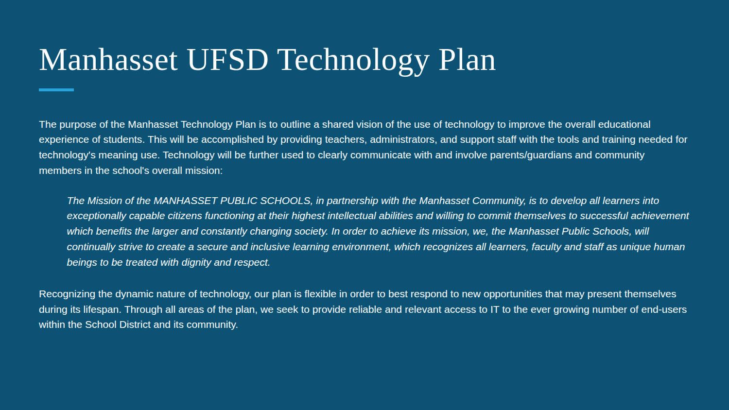Manhasset UFSD Technology Plan
The purpose of the Manhasset Technology Plan is to outline a shared vision of the use of technology to improve the overall educational experience of students. This will be accomplished by providing teachers, administrators, and support staff with the tools and training needed for technology's meaning use. Technology will be further used to clearly communicate with and involve parents/guardians and community members in the school's overall mission:
The Mission of the MANHASSET PUBLIC SCHOOLS, in partnership with the Manhasset Community, is to develop all learners into exceptionally capable citizens functioning at their highest intellectual abilities and willing to commit themselves to successful achievement which benefits the larger and constantly changing society. In order to achieve its mission, we, the Manhasset Public Schools, will continually strive to create a secure and inclusive learning environment, which recognizes all learners, faculty and staff as unique human beings to be treated with dignity and respect.
Recognizing the dynamic nature of technology, our plan is flexible in order to best respond to new opportunities that may present themselves during its lifespan. Through all areas of the plan, we seek to provide reliable and relevant access to IT to the ever growing number of end-users within the School District and its community.